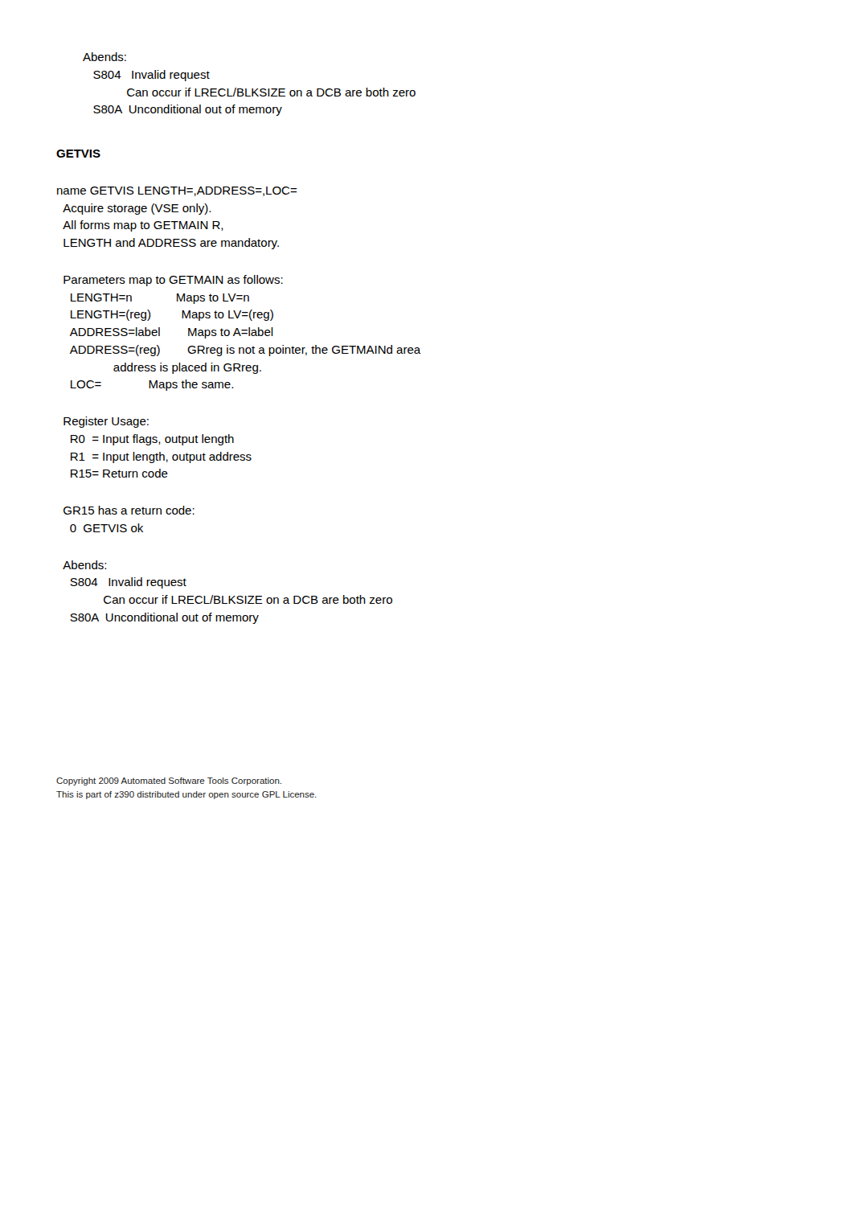Abends:
   S804   Invalid request
             Can occur if LRECL/BLKSIZE on a DCB are both zero
   S80A  Unconditional out of memory
GETVIS
name GETVIS LENGTH=,ADDRESS=,LOC=
  Acquire storage (VSE only).
  All forms map to GETMAIN R,
  LENGTH and ADDRESS are mandatory.
  Parameters map to GETMAIN as follows:
    LENGTH=n             Maps to LV=n
    LENGTH=(reg)         Maps to LV=(reg)
    ADDRESS=label        Maps to A=label
    ADDRESS=(reg)        GRreg is not a pointer, the GETMAINd area
                 address is placed in GRreg.
    LOC=              Maps the same.
  Register Usage:
    R0  = Input flags, output length
    R1  = Input length, output address
    R15= Return code
  GR15 has a return code:
    0  GETVIS ok
  Abends:
    S804   Invalid request
              Can occur if LRECL/BLKSIZE on a DCB are both zero
    S80A  Unconditional out of memory
Copyright 2009 Automated Software Tools Corporation.
This is part of z390 distributed under open source GPL License.